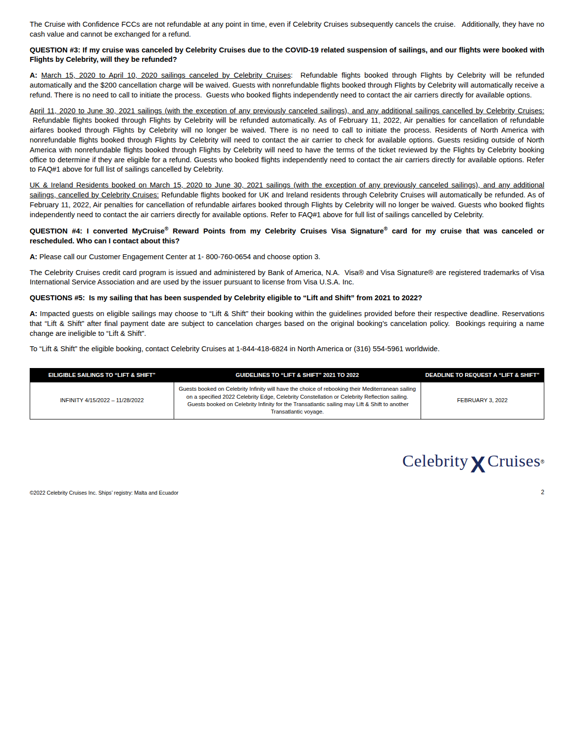The Cruise with Confidence FCCs are not refundable at any point in time, even if Celebrity Cruises subsequently cancels the cruise. Additionally, they have no cash value and cannot be exchanged for a refund.
QUESTION #3: If my cruise was canceled by Celebrity Cruises due to the COVID-19 related suspension of sailings, and our flights were booked with Flights by Celebrity, will they be refunded?
A: March 15, 2020 to April 10, 2020 sailings canceled by Celebrity Cruises: Refundable flights booked through Flights by Celebrity will be refunded automatically and the $200 cancellation charge will be waived. Guests with nonrefundable flights booked through Flights by Celebrity will automatically receive a refund. There is no need to call to initiate the process. Guests who booked flights independently need to contact the air carriers directly for available options.
April 11, 2020 to June 30, 2021 sailings (with the exception of any previously canceled sailings), and any additional sailings cancelled by Celebrity Cruises: Refundable flights booked through Flights by Celebrity will be refunded automatically. As of February 11, 2022, Air penalties for cancellation of refundable airfares booked through Flights by Celebrity will no longer be waived. There is no need to call to initiate the process. Residents of North America with nonrefundable flights booked through Flights by Celebrity will need to contact the air carrier to check for available options. Guests residing outside of North America with nonrefundable flights booked through Flights by Celebrity will need to have the terms of the ticket reviewed by the Flights by Celebrity booking office to determine if they are eligible for a refund. Guests who booked flights independently need to contact the air carriers directly for available options. Refer to FAQ#1 above for full list of sailings cancelled by Celebrity.
UK & Ireland Residents booked on March 15, 2020 to June 30, 2021 sailings (with the exception of any previously canceled sailings), and any additional sailings, cancelled by Celebrity Cruises: Refundable flights booked for UK and Ireland residents through Celebrity Cruises will automatically be refunded. As of February 11, 2022, Air penalties for cancellation of refundable airfares booked through Flights by Celebrity will no longer be waived. Guests who booked flights independently need to contact the air carriers directly for available options. Refer to FAQ#1 above for full list of sailings cancelled by Celebrity.
QUESTION #4: I converted MyCruise® Reward Points from my Celebrity Cruises Visa Signature® card for my cruise that was canceled or rescheduled. Who can I contact about this?
A: Please call our Customer Engagement Center at 1- 800-760-0654 and choose option 3.
The Celebrity Cruises credit card program is issued and administered by Bank of America, N.A. Visa® and Visa Signature® are registered trademarks of Visa International Service Association and are used by the issuer pursuant to license from Visa U.S.A. Inc.
QUESTIONS #5: Is my sailing that has been suspended by Celebrity eligible to “Lift and Shift” from 2021 to 2022?
A: Impacted guests on eligible sailings may choose to “Lift & Shift” their booking within the guidelines provided before their respective deadline. Reservations that “Lift & Shift” after final payment date are subject to cancelation charges based on the original booking’s cancelation policy. Bookings requiring a name change are ineligible to “Lift & Shift”.
To “Lift & Shift” the eligible booking, contact Celebrity Cruises at 1-844-418-6824 in North America or (316) 554-5961 worldwide.
| EILIGIBLE SAILINGS TO “LIFT & SHIFT” | GUIDELINES TO “LIFT & SHIFT” 2021 TO 2022 | DEADLINE TO REQUEST A “LIFT & SHIFT” |
| --- | --- | --- |
| INFINITY 4/15/2022 – 11/28/2022 | Guests booked on Celebrity Infinity will have the choice of rebooking their Mediterranean sailing on a specified 2022 Celebrity Edge, Celebrity Constellation or Celebrity Reflection sailing. Guests booked on Celebrity Infinity for the Transatlantic sailing may Lift & Shift to another Transatlantic voyage. | FEBRUARY 3, 2022 |
Celebrity X Cruises®
©2022 Celebrity Cruises Inc. Ships’ registry: Malta and Ecuador
2